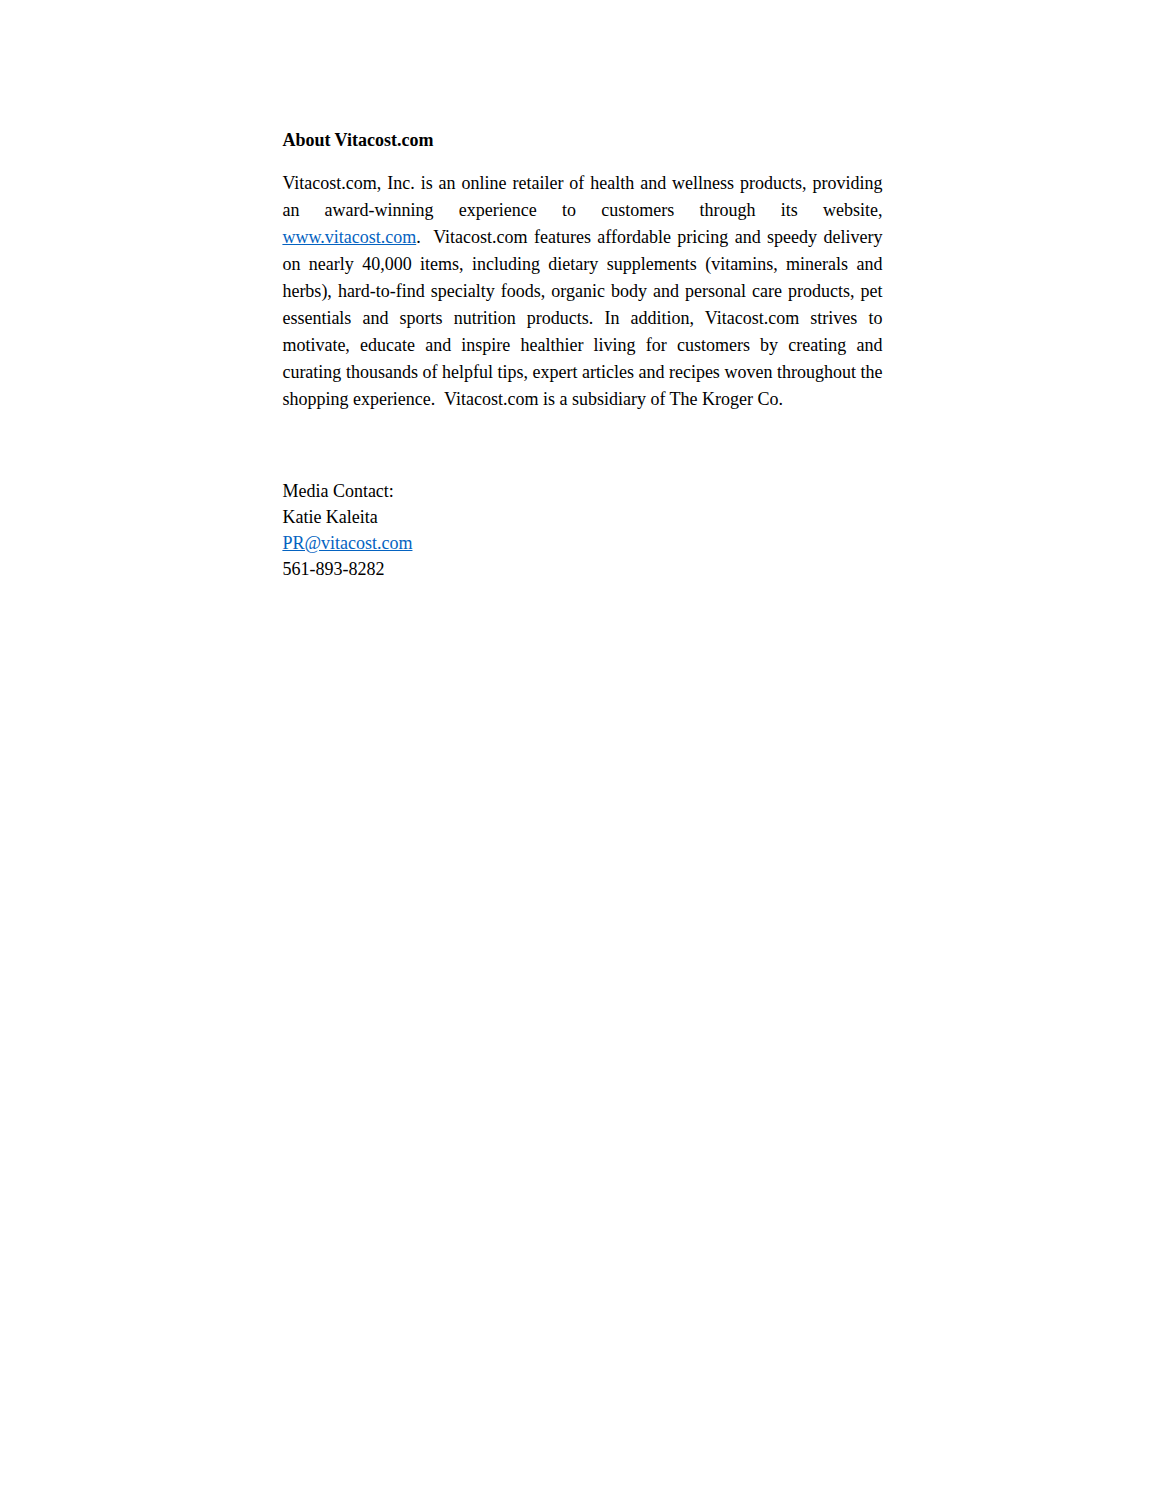About Vitacost.com
Vitacost.com, Inc. is an online retailer of health and wellness products, providing an award-winning experience to customers through its website, www.vitacost.com. Vitacost.com features affordable pricing and speedy delivery on nearly 40,000 items, including dietary supplements (vitamins, minerals and herbs), hard-to-find specialty foods, organic body and personal care products, pet essentials and sports nutrition products. In addition, Vitacost.com strives to motivate, educate and inspire healthier living for customers by creating and curating thousands of helpful tips, expert articles and recipes woven throughout the shopping experience. Vitacost.com is a subsidiary of The Kroger Co.
Media Contact:
Katie Kaleita
PR@vitacost.com
561-893-8282